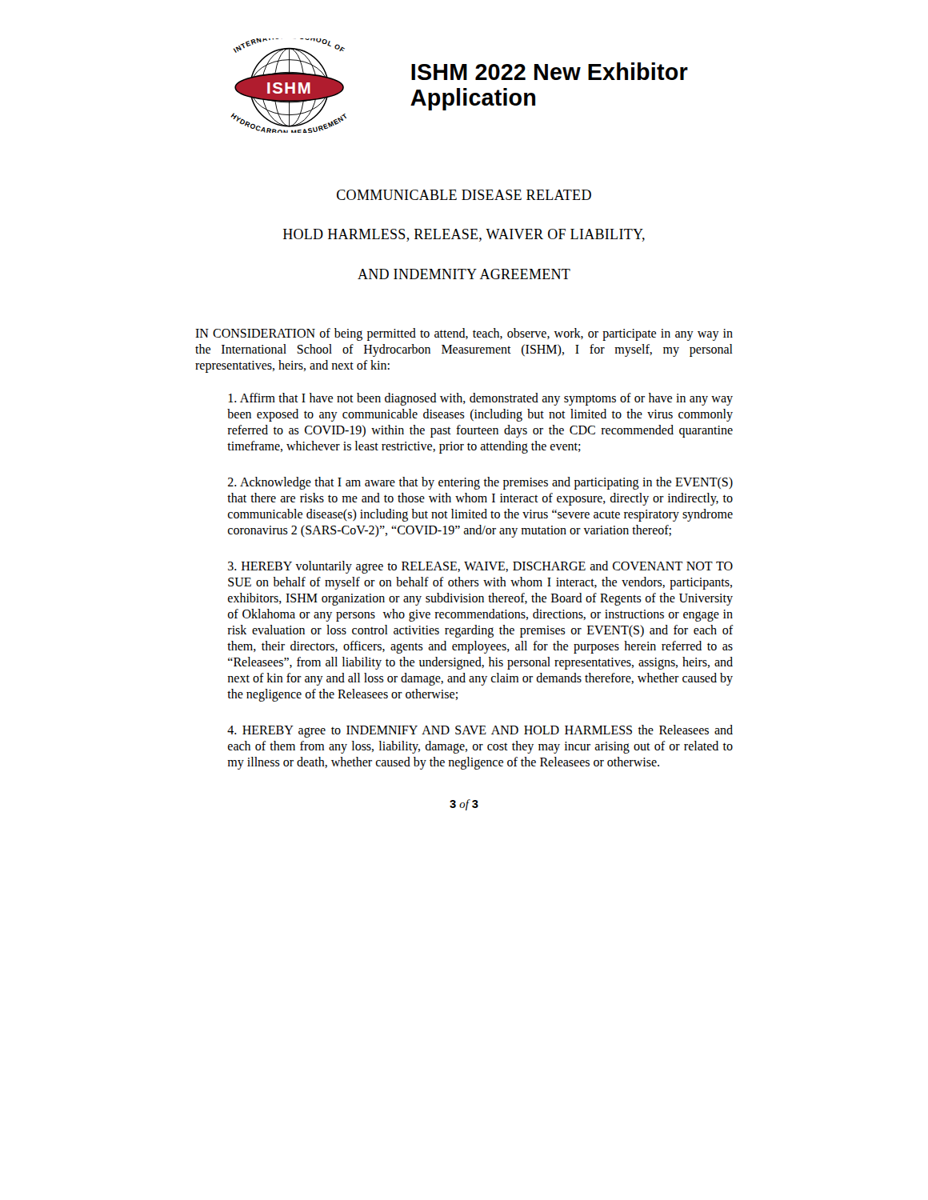ISHM — International School of Hydrocarbon Measurement ISHM INTERNATIONAL SCHOOL OF HYDROCARBON MEASUREMENT
ISHM 2022 New Exhibitor Application
COMMUNICABLE DISEASE RELATED
HOLD HARMLESS, RELEASE, WAIVER OF LIABILITY,
AND INDEMNITY AGREEMENT
IN CONSIDERATION of being permitted to attend, teach, observe, work, or participate in any way in the International School of Hydrocarbon Measurement (ISHM), I for myself, my personal representatives, heirs, and next of kin:
1. Affirm that I have not been diagnosed with, demonstrated any symptoms of or have in any way been exposed to any communicable diseases (including but not limited to the virus commonly referred to as COVID-19) within the past fourteen days or the CDC recommended quarantine timeframe, whichever is least restrictive, prior to attending the event;
2. Acknowledge that I am aware that by entering the premises and participating in the EVENT(S) that there are risks to me and to those with whom I interact of exposure, directly or indirectly, to communicable disease(s) including but not limited to the virus “severe acute respiratory syndrome coronavirus 2 (SARS-CoV-2)”, “COVID-19” and/or any mutation or variation thereof;
3. HEREBY voluntarily agree to RELEASE, WAIVE, DISCHARGE and COVENANT NOT TO SUE on behalf of myself or on behalf of others with whom I interact, the vendors, participants, exhibitors, ISHM organization or any subdivision thereof, the Board of Regents of the University of Oklahoma or any persons who give recommendations, directions, or instructions or engage in risk evaluation or loss control activities regarding the premises or EVENT(S) and for each of them, their directors, officers, agents and employees, all for the purposes herein referred to as “Releasees”, from all liability to the undersigned, his personal representatives, assigns, heirs, and next of kin for any and all loss or damage, and any claim or demands therefore, whether caused by the negligence of the Releasees or otherwise;
4. HEREBY agree to INDEMNIFY AND SAVE AND HOLD HARMLESS the Releasees and each of them from any loss, liability, damage, or cost they may incur arising out of or related to my illness or death, whether caused by the negligence of the Releasees or otherwise.
3 of 3